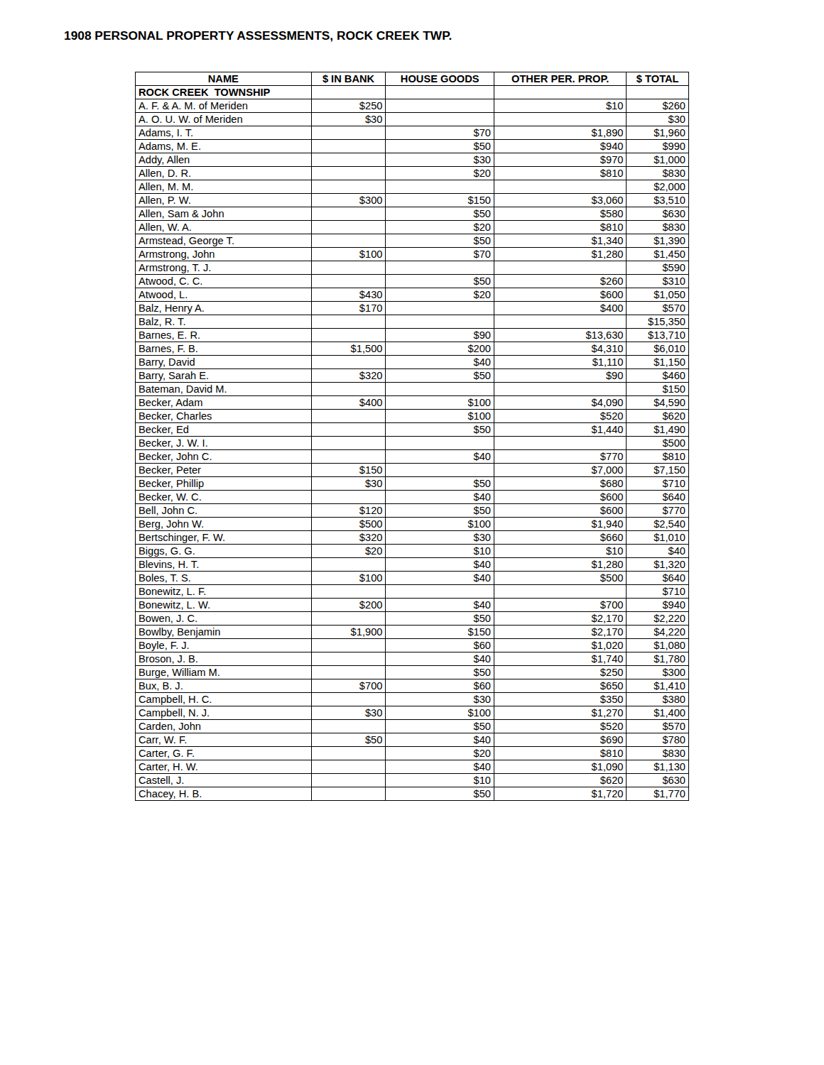1908 PERSONAL PROPERTY ASSESSMENTS, ROCK CREEK TWP.
| NAME | $ IN BANK | HOUSE GOODS | OTHER PER. PROP. | $ TOTAL |
| --- | --- | --- | --- | --- |
| ROCK CREEK TOWNSHIP | | | | |
| A. F. & A. M. of Meriden | $250 | | $10 | $260 |
| A. O. U. W. of Meriden | $30 | | | $30 |
| Adams, I. T. | | $70 | $1,890 | $1,960 |
| Adams, M. E. | | $50 | $940 | $990 |
| Addy, Allen | | $30 | $970 | $1,000 |
| Allen, D. R. | | $20 | $810 | $830 |
| Allen, M. M. | | | | $2,000 |
| Allen, P. W. | $300 | $150 | $3,060 | $3,510 |
| Allen, Sam & John | | $50 | $580 | $630 |
| Allen, W. A. | | $20 | $810 | $830 |
| Armstead, George T. | | $50 | $1,340 | $1,390 |
| Armstrong, John | $100 | $70 | $1,280 | $1,450 |
| Armstrong, T. J. | | | | $590 |
| Atwood, C. C. | | $50 | $260 | $310 |
| Atwood, L. | $430 | $20 | $600 | $1,050 |
| Balz, Henry A. | $170 | | $400 | $570 |
| Balz, R. T. | | | | $15,350 |
| Barnes, E. R. | | $90 | $13,630 | $13,710 |
| Barnes, F. B. | $1,500 | $200 | $4,310 | $6,010 |
| Barry, David | | $40 | $1,110 | $1,150 |
| Barry, Sarah E. | $320 | $50 | $90 | $460 |
| Bateman, David M. | | | | $150 |
| Becker, Adam | $400 | $100 | $4,090 | $4,590 |
| Becker, Charles | | $100 | $520 | $620 |
| Becker, Ed | | $50 | $1,440 | $1,490 |
| Becker, J. W. I. | | | | $500 |
| Becker, John C. | | $40 | $770 | $810 |
| Becker, Peter | $150 | | $7,000 | $7,150 |
| Becker, Phillip | $30 | $50 | $680 | $710 |
| Becker, W. C. | | $40 | $600 | $640 |
| Bell, John C. | $120 | $50 | $600 | $770 |
| Berg, John W. | $500 | $100 | $1,940 | $2,540 |
| Bertschinger, F. W. | $320 | $30 | $660 | $1,010 |
| Biggs, G. G. | $20 | $10 | $10 | $40 |
| Blevins, H. T. | | $40 | $1,280 | $1,320 |
| Boles, T. S. | $100 | $40 | $500 | $640 |
| Bonewitz, L. F. | | | | $710 |
| Bonewitz, L. W. | $200 | $40 | $700 | $940 |
| Bowen, J. C. | | $50 | $2,170 | $2,220 |
| Bowlby, Benjamin | $1,900 | $150 | $2,170 | $4,220 |
| Boyle, F. J. | | $60 | $1,020 | $1,080 |
| Broson, J. B. | | $40 | $1,740 | $1,780 |
| Burge, William M. | | $50 | $250 | $300 |
| Bux, B. J. | $700 | $60 | $650 | $1,410 |
| Campbell, H. C. | | $30 | $350 | $380 |
| Campbell, N. J. | $30 | $100 | $1,270 | $1,400 |
| Carden, John | | $50 | $520 | $570 |
| Carr, W. F. | $50 | $40 | $690 | $780 |
| Carter, G. F. | | $20 | $810 | $830 |
| Carter, H. W. | | $40 | $1,090 | $1,130 |
| Castell, J. | | $10 | $620 | $630 |
| Chacey, H. B. | | $50 | $1,720 | $1,770 |